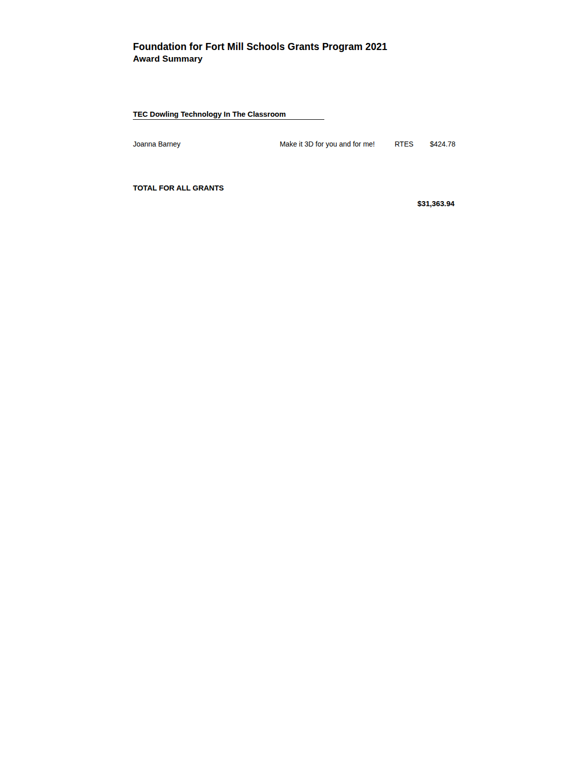Foundation for Fort Mill Schools Grants Program 2021
Award Summary
TEC Dowling Technology In The Classroom
| Joanna Barney | Make it 3D for you and for me! | RTES | $424.78 |
TOTAL FOR ALL GRANTS
$31,363.94